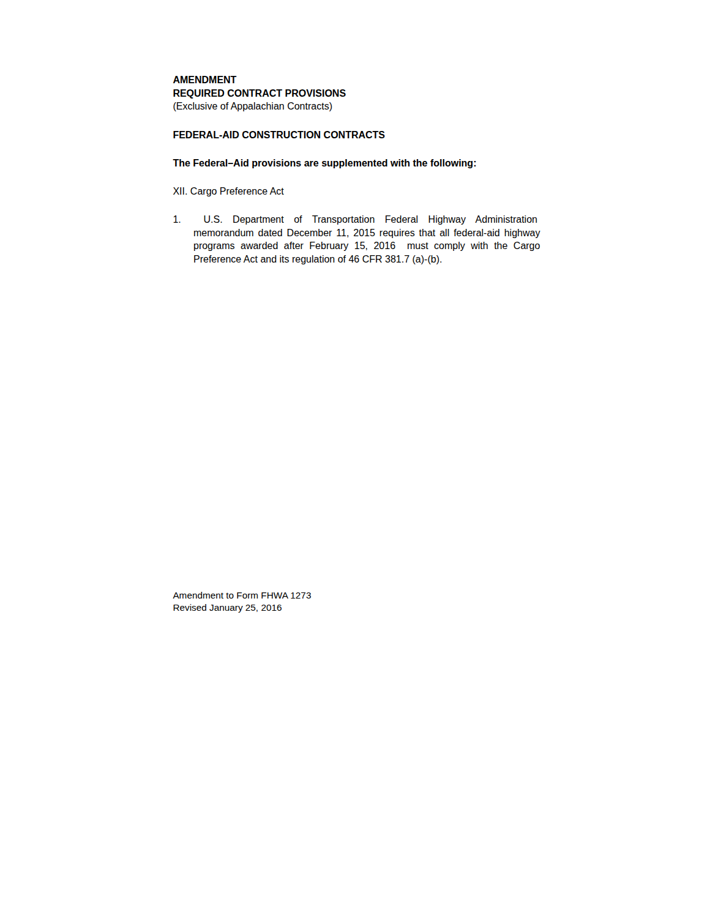AMENDMENT
REQUIRED CONTRACT PROVISIONS
(Exclusive of Appalachian Contracts)
FEDERAL-AID CONSTRUCTION CONTRACTS
The Federal–Aid provisions are supplemented with the following:
XII. Cargo Preference Act
1. U.S. Department of Transportation Federal Highway Administration memorandum dated December 11, 2015 requires that all federal-aid highway programs awarded after February 15, 2016 must comply with the Cargo Preference Act and its regulation of 46 CFR 381.7 (a)-(b).
Amendment to Form FHWA 1273
Revised January 25, 2016